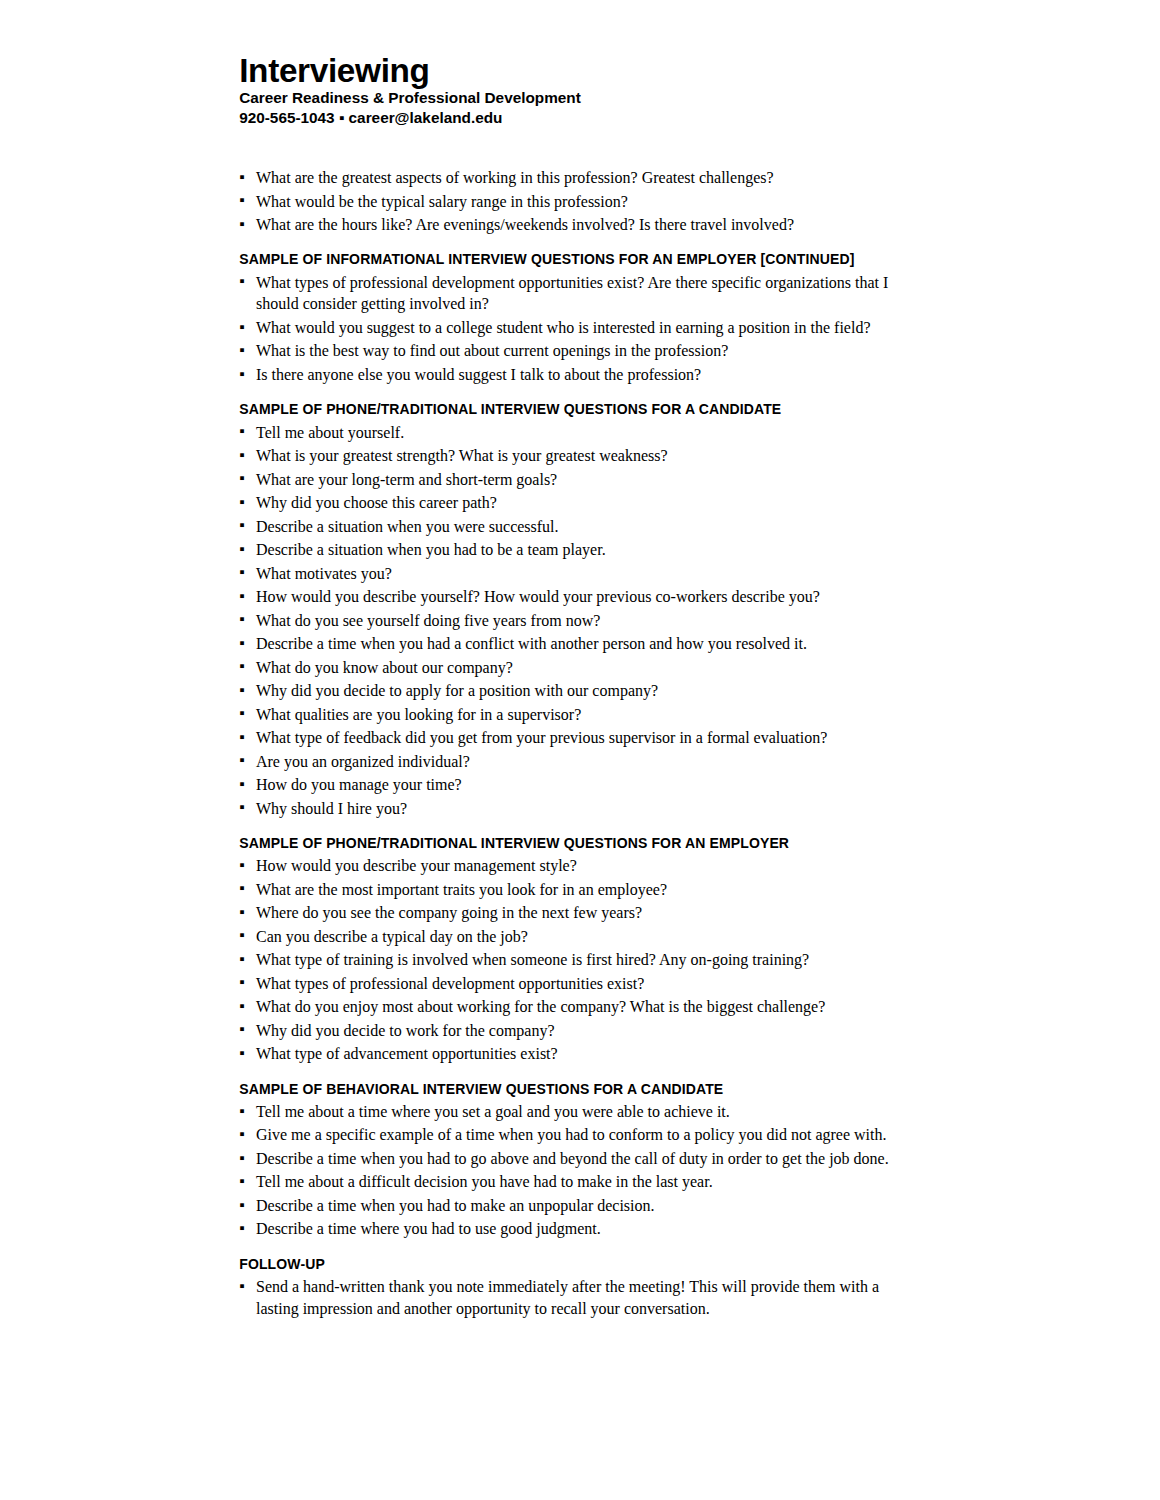Interviewing
Career Readiness & Professional Development
920-565-1043 ▪ career@lakeland.edu
What are the greatest aspects of working in this profession? Greatest challenges?
What would be the typical salary range in this profession?
What are the hours like? Are evenings/weekends involved? Is there travel involved?
Sample of Informational Interview Questions for an Employer [Continued]
What types of professional development opportunities exist? Are there specific organizations that I should consider getting involved in?
What would you suggest to a college student who is interested in earning a position in the field?
What is the best way to find out about current openings in the profession?
Is there anyone else you would suggest I talk to about the profession?
Sample of Phone/Traditional Interview Questions for a Candidate
Tell me about yourself.
What is your greatest strength? What is your greatest weakness?
What are your long-term and short-term goals?
Why did you choose this career path?
Describe a situation when you were successful.
Describe a situation when you had to be a team player.
What motivates you?
How would you describe yourself? How would your previous co-workers describe you?
What do you see yourself doing five years from now?
Describe a time when you had a conflict with another person and how you resolved it.
What do you know about our company?
Why did you decide to apply for a position with our company?
What qualities are you looking for in a supervisor?
What type of feedback did you get from your previous supervisor in a formal evaluation?
Are you an organized individual?
How do you manage your time?
Why should I hire you?
Sample of Phone/Traditional Interview Questions for an Employer
How would you describe your management style?
What are the most important traits you look for in an employee?
Where do you see the company going in the next few years?
Can you describe a typical day on the job?
What type of training is involved when someone is first hired? Any on-going training?
What types of professional development opportunities exist?
What do you enjoy most about working for the company? What is the biggest challenge?
Why did you decide to work for the company?
What type of advancement opportunities exist?
Sample of Behavioral Interview Questions for a Candidate
Tell me about a time where you set a goal and you were able to achieve it.
Give me a specific example of a time when you had to conform to a policy you did not agree with.
Describe a time when you had to go above and beyond the call of duty in order to get the job done.
Tell me about a difficult decision you have had to make in the last year.
Describe a time when you had to make an unpopular decision.
Describe a time where you had to use good judgment.
Follow-Up
Send a hand-written thank you note immediately after the meeting! This will provide them with a lasting impression and another opportunity to recall your conversation.